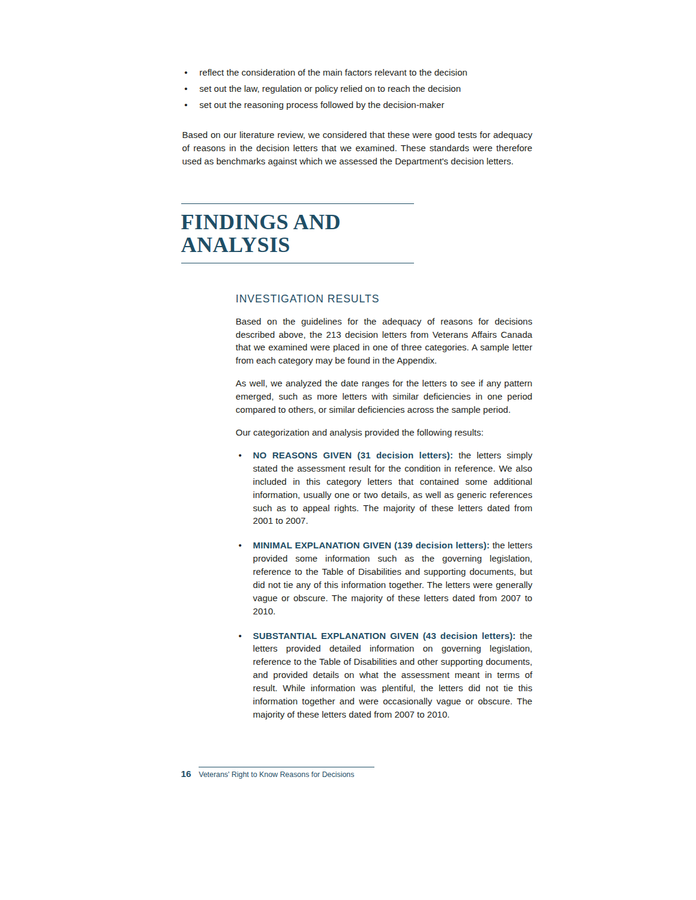reflect the consideration of the main factors relevant to the decision
set out the law, regulation or policy relied on to reach the decision
set out the reasoning process followed by the decision-maker
Based on our literature review, we considered that these were good tests for adequacy of reasons in the decision letters that we examined. These standards were therefore used as benchmarks against which we assessed the Department's decision letters.
FINDINGS AND ANALYSIS
Investigation Results
Based on the guidelines for the adequacy of reasons for decisions described above, the 213 decision letters from Veterans Affairs Canada that we examined were placed in one of three categories. A sample letter from each category may be found in the Appendix.
As well, we analyzed the date ranges for the letters to see if any pattern emerged, such as more letters with similar deficiencies in one period compared to others, or similar deficiencies across the sample period.
Our categorization and analysis provided the following results:
NO REASONS GIVEN (31 decision letters): the letters simply stated the assessment result for the condition in reference. We also included in this category letters that contained some additional information, usually one or two details, as well as generic references such as to appeal rights. The majority of these letters dated from 2001 to 2007.
MINIMAL EXPLANATION GIVEN (139 decision letters): the letters provided some information such as the governing legislation, reference to the Table of Disabilities and supporting documents, but did not tie any of this information together. The letters were generally vague or obscure. The majority of these letters dated from 2007 to 2010.
SUBSTANTIAL EXPLANATION GIVEN (43 decision letters): the letters provided detailed information on governing legislation, reference to the Table of Disabilities and other supporting documents, and provided details on what the assessment meant in terms of result. While information was plentiful, the letters did not tie this information together and were occasionally vague or obscure. The majority of these letters dated from 2007 to 2010.
16
Veterans' Right to Know Reasons for Decisions